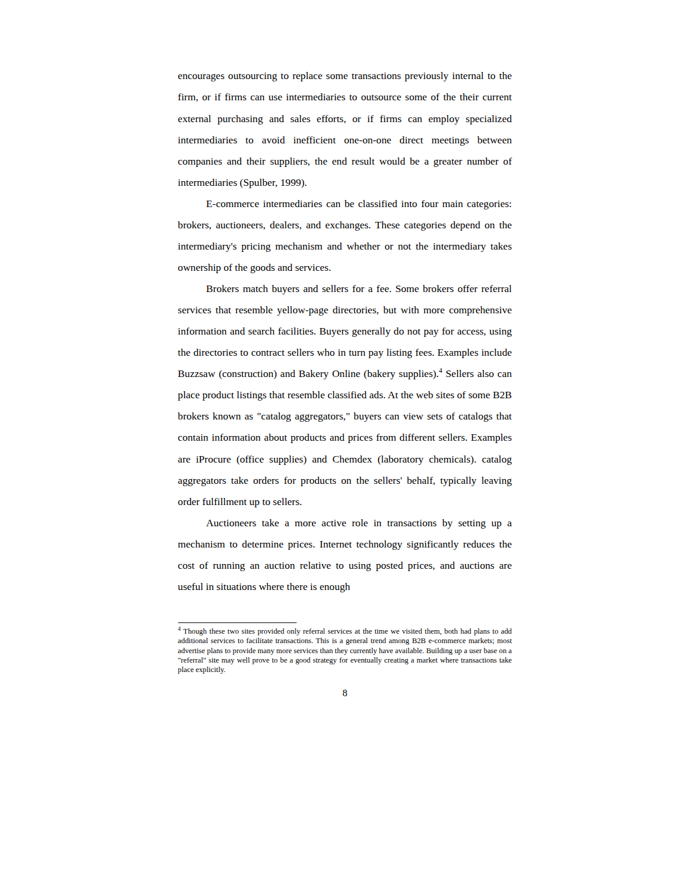encourages outsourcing to replace some transactions previously internal to the firm, or if firms can use intermediaries to outsource some of the their current external purchasing and sales efforts, or if firms can employ specialized intermediaries to avoid inefficient one-on-one direct meetings between companies and their suppliers, the end result would be a greater number of intermediaries (Spulber, 1999).
E-commerce intermediaries can be classified into four main categories: brokers, auctioneers, dealers, and exchanges. These categories depend on the intermediary's pricing mechanism and whether or not the intermediary takes ownership of the goods and services.
Brokers match buyers and sellers for a fee. Some brokers offer referral services that resemble yellow-page directories, but with more comprehensive information and search facilities. Buyers generally do not pay for access, using the directories to contract sellers who in turn pay listing fees. Examples include Buzzsaw (construction) and Bakery Online (bakery supplies).4 Sellers also can place product listings that resemble classified ads. At the web sites of some B2B brokers known as "catalog aggregators," buyers can view sets of catalogs that contain information about products and prices from different sellers. Examples are iProcure (office supplies) and Chemdex (laboratory chemicals). catalog aggregators take orders for products on the sellers' behalf, typically leaving order fulfillment up to sellers.
Auctioneers take a more active role in transactions by setting up a mechanism to determine prices. Internet technology significantly reduces the cost of running an auction relative to using posted prices, and auctions are useful in situations where there is enough
4 Though these two sites provided only referral services at the time we visited them, both had plans to add additional services to facilitate transactions. This is a general trend among B2B e-commerce markets; most advertise plans to provide many more services than they currently have available. Building up a user base on a "referral" site may well prove to be a good strategy for eventually creating a market where transactions take place explicitly.
8